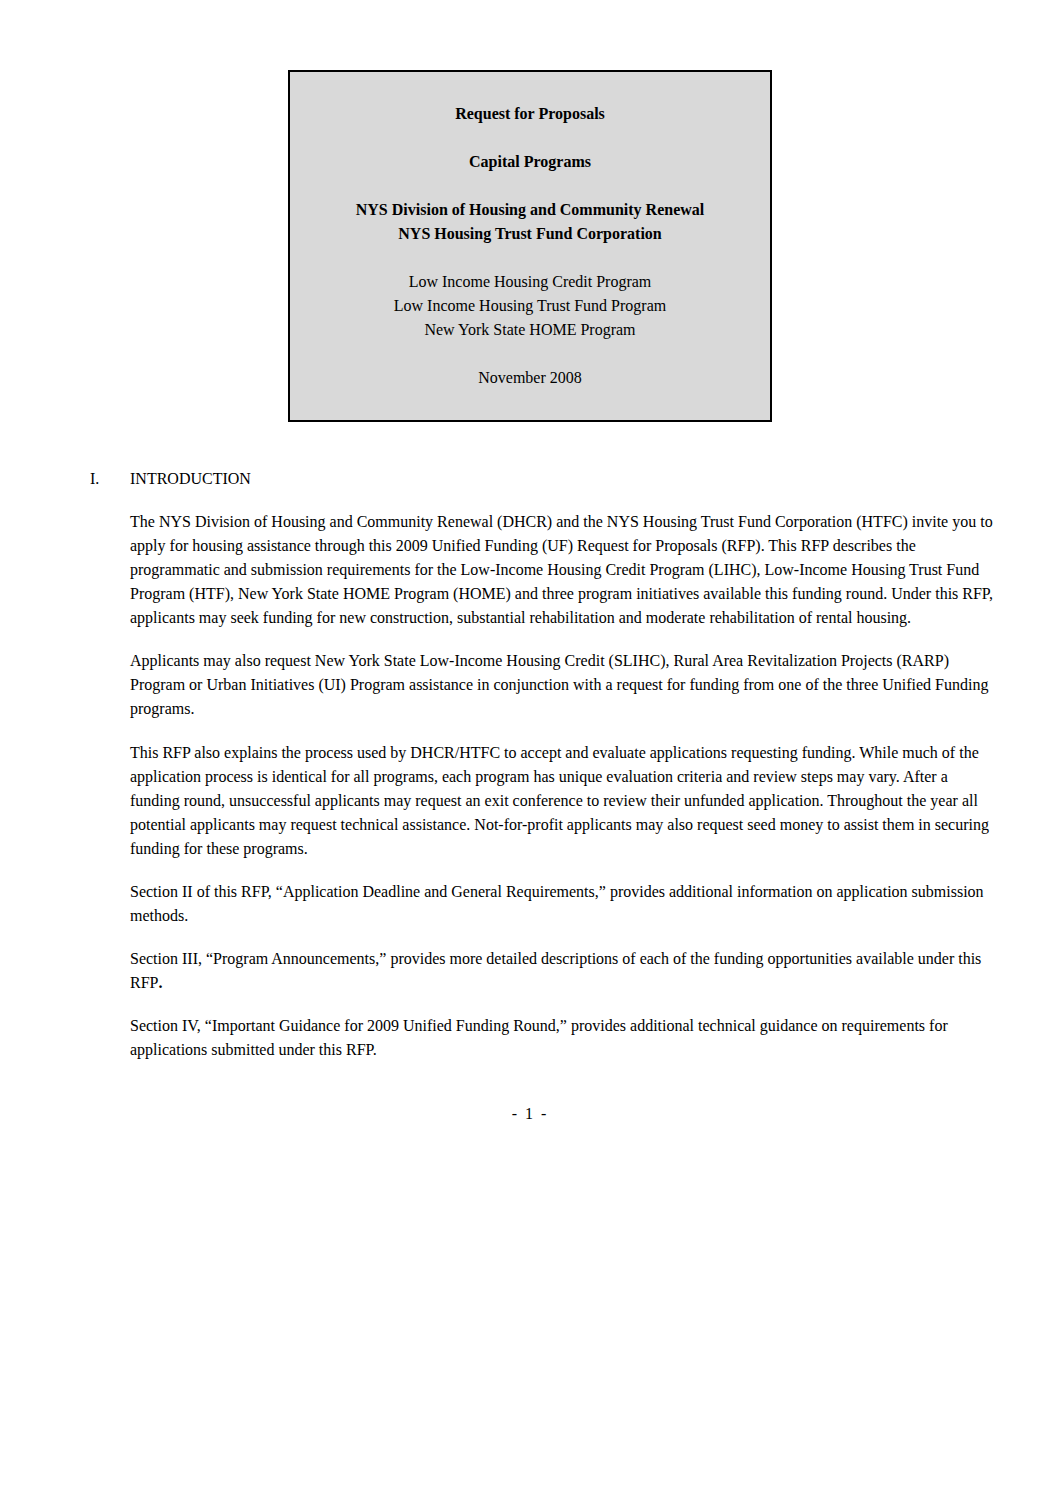Request for Proposals
Capital Programs
NYS Division of Housing and Community Renewal
NYS Housing Trust Fund Corporation
Low Income Housing Credit Program
Low Income Housing Trust Fund Program
New York State HOME Program
November 2008
I.
INTRODUCTION
The NYS Division of Housing and Community Renewal (DHCR) and the NYS Housing Trust Fund Corporation (HTFC) invite you to apply for housing assistance through this 2009 Unified Funding (UF) Request for Proposals (RFP). This RFP describes the programmatic and submission requirements for the Low-Income Housing Credit Program (LIHC), Low-Income Housing Trust Fund Program (HTF), New York State HOME Program (HOME) and three program initiatives available this funding round. Under this RFP, applicants may seek funding for new construction, substantial rehabilitation and moderate rehabilitation of rental housing.
Applicants may also request New York State Low-Income Housing Credit (SLIHC), Rural Area Revitalization Projects (RARP) Program or Urban Initiatives (UI) Program assistance in conjunction with a request for funding from one of the three Unified Funding programs.
This RFP also explains the process used by DHCR/HTFC to accept and evaluate applications requesting funding. While much of the application process is identical for all programs, each program has unique evaluation criteria and review steps may vary. After a funding round, unsuccessful applicants may request an exit conference to review their unfunded application. Throughout the year all potential applicants may request technical assistance. Not-for-profit applicants may also request seed money to assist them in securing funding for these programs.
Section II of this RFP, “Application Deadline and General Requirements,” provides additional information on application submission methods.
Section III, “Program Announcements,” provides more detailed descriptions of each of the funding opportunities available under this RFP.
Section IV, “Important Guidance for 2009 Unified Funding Round,” provides additional technical guidance on requirements for applications submitted under this RFP.
- 1 -